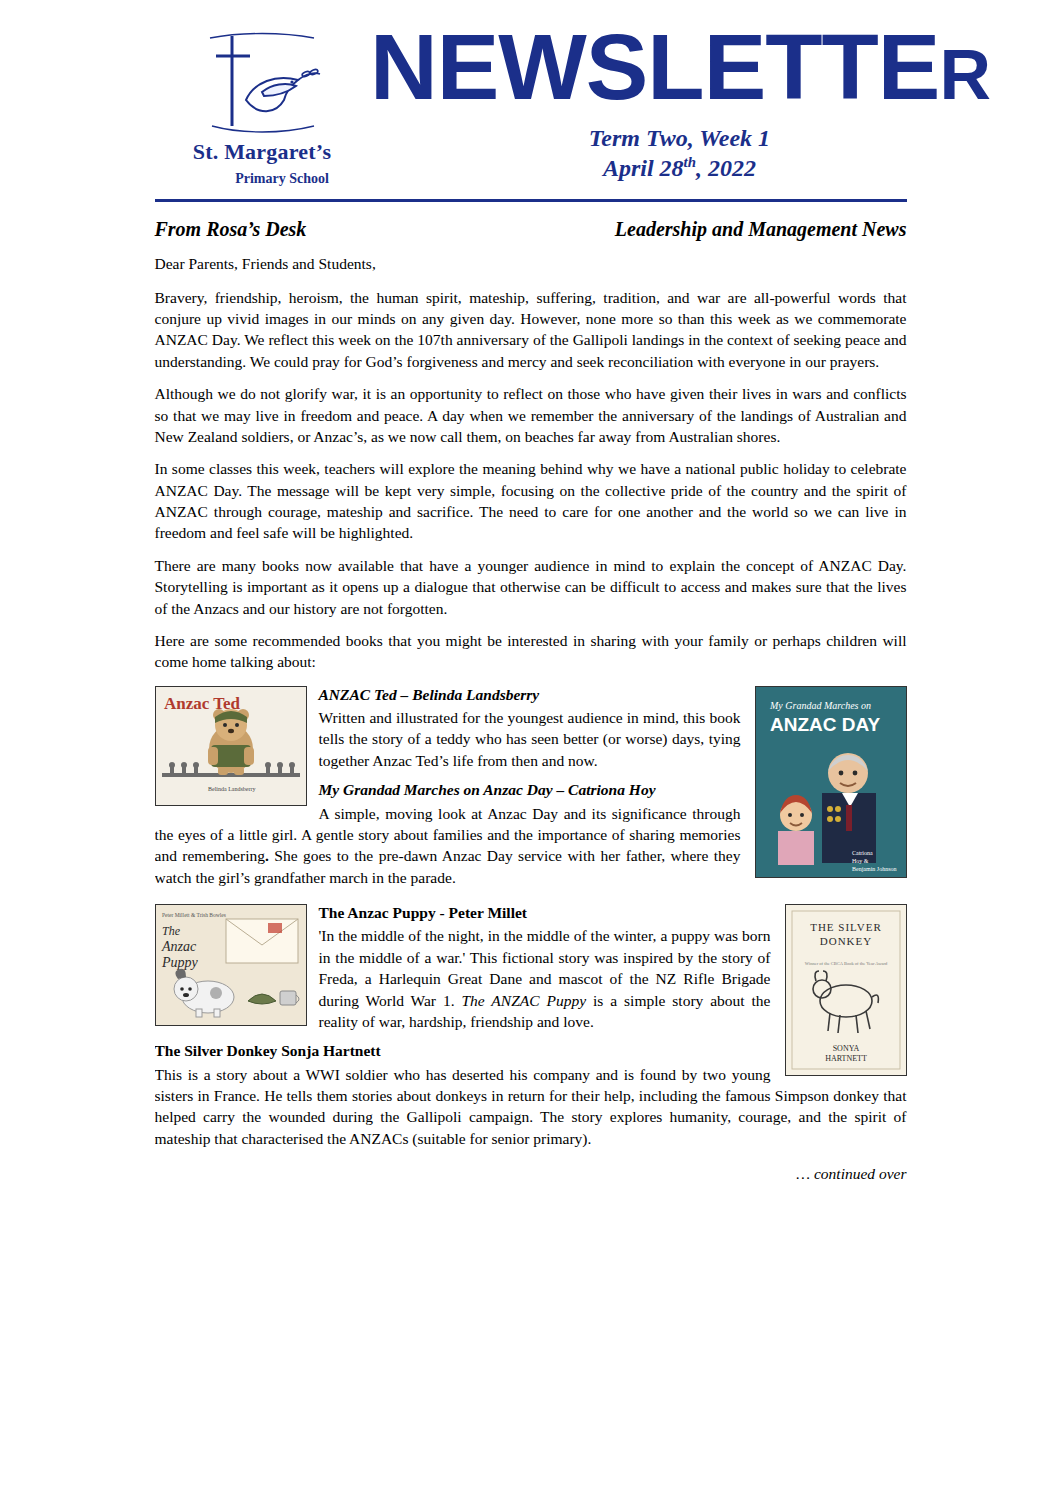St. Margaret’s
Primary School
NEWSLETTER
Term Two, Week 1 April 28th, 2022
From Rosa’s Desk Leadership and Management News
Dear Parents, Friends and Students,
Bravery, friendship, heroism, the human spirit, mateship, suffering, tradition, and war are all-powerful words that conjure up vivid images in our minds on any given day. However, none more so than this week as we commemorate ANZAC Day. We reflect this week on the 107th anniversary of the Gallipoli landings in the context of seeking peace and understanding. We could pray for God’s forgiveness and mercy and seek reconciliation with everyone in our prayers.
Although we do not glorify war, it is an opportunity to reflect on those who have given their lives in wars and conflicts so that we may live in freedom and peace. A day when we remember the anniversary of the landings of Australian and New Zealand soldiers, or Anzac’s, as we now call them, on beaches far away from Australian shores.
In some classes this week, teachers will explore the meaning behind why we have a national public holiday to celebrate ANZAC Day. The message will be kept very simple, focusing on the collective pride of the country and the spirit of ANZAC through courage, mateship and sacrifice. The need to care for one another and the world so we can live in freedom and feel safe will be highlighted.
There are many books now available that have a younger audience in mind to explain the concept of ANZAC Day. Storytelling is important as it opens up a dialogue that otherwise can be difficult to access and makes sure that the lives of the Anzacs and our history are not forgotten.
Here are some recommended books that you might be interested in sharing with your family or perhaps children will come home talking about:
Anzac Ted Belinda Landsberry My Grandad Marches on ANZAC DAY Catriona Hoy & Benjamin Johnson
ANZAC Ted – Belinda Landsberry
Written and illustrated for the youngest audience in mind, this book tells the story of a teddy who has seen better (or worse) days, tying together Anzac Ted’s life from then and now.
My Grandad Marches on Anzac Day – Catriona Hoy
A simple, moving look at Anzac Day and its significance through the eyes of a little girl. A gentle story about families and the importance of sharing memories and remembering. She goes to the pre-dawn Anzac Day service with her father, where they watch the girl’s grandfather march in the parade.
Peter Millett & Trish Bowles The Anzac Puppy THE SILVER DONKEY SONYA HARTNETT Winner of the CBCA Book of the Year Award
The Anzac Puppy - Peter Millet
'In the middle of the night, in the middle of the winter, a puppy was born in the middle of a war.' This fictional story was inspired by the story of Freda, a Harlequin Great Dane and mascot of the NZ Rifle Brigade during World War 1. The ANZAC Puppy is a simple story about the reality of war, hardship, friendship and love.
The Silver Donkey Sonja Hartnett
This is a story about a WWI soldier who has deserted his company and is found by two young sisters in France. He tells them stories about donkeys in return for their help, including the famous Simpson donkey that helped carry the wounded during the Gallipoli campaign. The story explores humanity, courage, and the spirit of mateship that characterised the ANZACs (suitable for senior primary).
… continued over